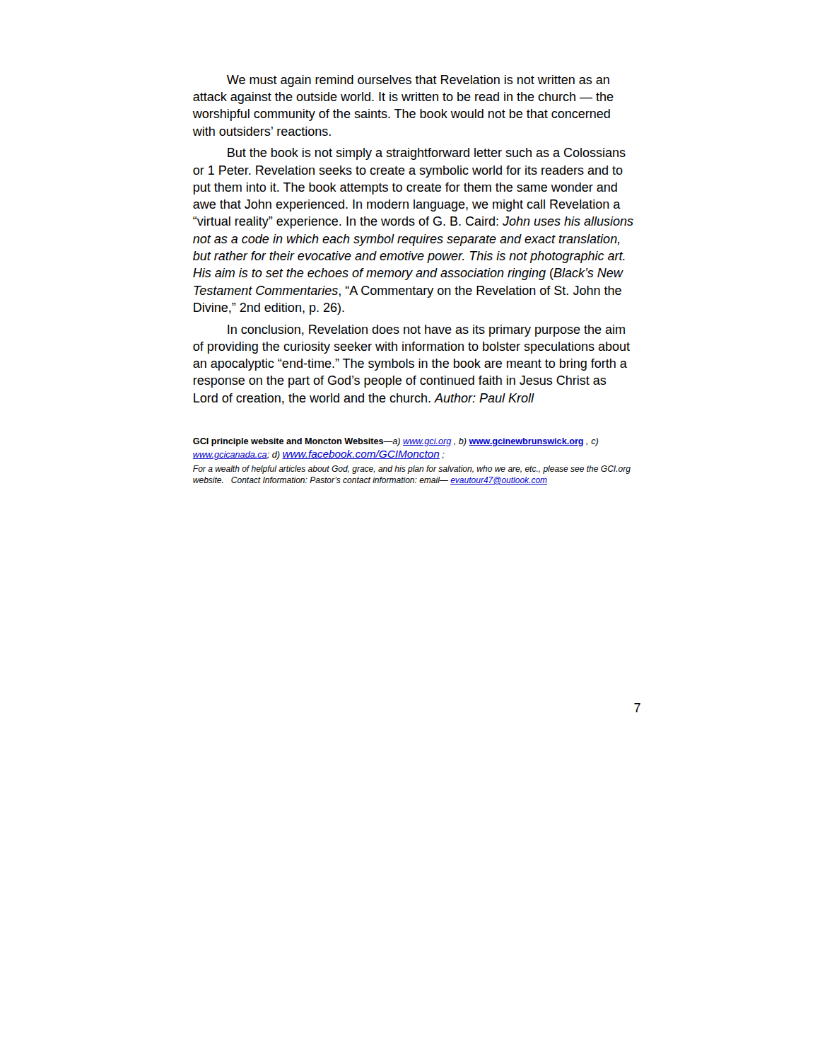We must again remind ourselves that Revelation is not written as an attack against the outside world. It is written to be read in the church — the worshipful community of the saints. The book would not be that concerned with outsiders’ reactions.
But the book is not simply a straightforward letter such as a Colossians or 1 Peter. Revelation seeks to create a symbolic world for its readers and to put them into it. The book attempts to create for them the same wonder and awe that John experienced. In modern language, we might call Revelation a “virtual reality” experience. In the words of G. B. Caird: John uses his allusions not as a code in which each symbol requires separate and exact translation, but rather for their evocative and emotive power. This is not photographic art. His aim is to set the echoes of memory and association ringing (Black’s New Testament Commentaries, “A Commentary on the Revelation of St. John the Divine,” 2nd edition, p. 26).
In conclusion, Revelation does not have as its primary purpose the aim of providing the curiosity seeker with information to bolster speculations about an apocalyptic “end-time.” The symbols in the book are meant to bring forth a response on the part of God’s people of continued faith in Jesus Christ as Lord of creation, the world and the church. Author: Paul Kroll
GCI principle website and Moncton Websites—a) www.gci.org , b) www.gcinewbrunswick.org , c) www.gcicanada.ca; d) www.facebook.com/GCIMoncton ;
For a wealth of helpful articles about God, grace, and his plan for salvation, who we are, etc., please see the GCI.org website. Contact Information: Pastor’s contact information: email— evautour47@outlook.com
7